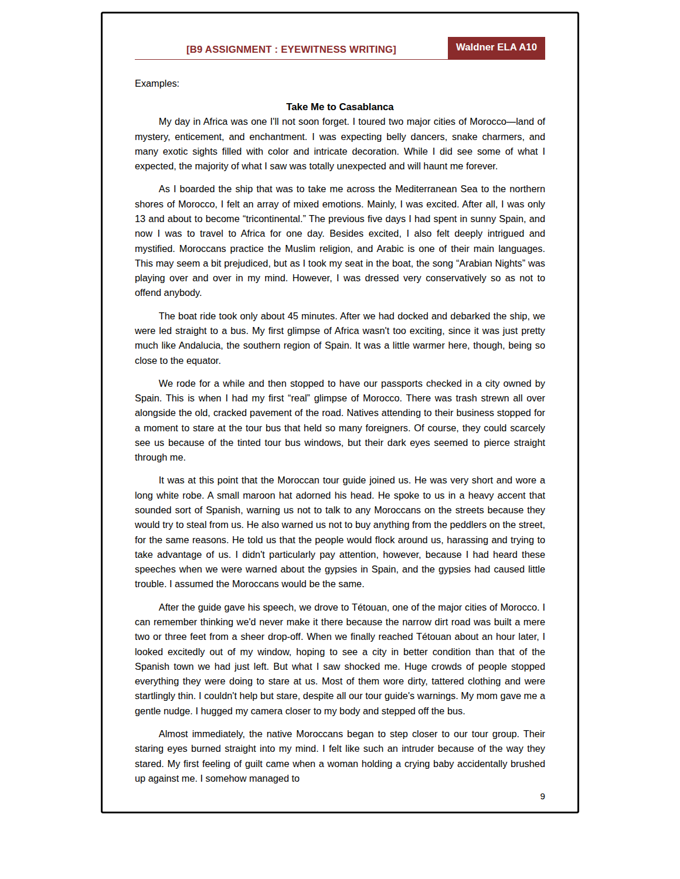[B9 ASSIGNMENT : EYEWITNESS WRITING]
Waldner ELA A10
Examples:
Take Me to Casablanca
My day in Africa was one I'll not soon forget. I toured two major cities of Morocco—land of mystery, enticement, and enchantment. I was expecting belly dancers, snake charmers, and many exotic sights filled with color and intricate decoration. While I did see some of what I expected, the majority of what I saw was totally unexpected and will haunt me forever.
As I boarded the ship that was to take me across the Mediterranean Sea to the northern shores of Morocco, I felt an array of mixed emotions. Mainly, I was excited. After all, I was only 13 and about to become “tricontinental.” The previous five days I had spent in sunny Spain, and now I was to travel to Africa for one day. Besides excited, I also felt deeply intrigued and mystified. Moroccans practice the Muslim religion, and Arabic is one of their main languages. This may seem a bit prejudiced, but as I took my seat in the boat, the song “Arabian Nights” was playing over and over in my mind. However, I was dressed very conservatively so as not to offend anybody.
The boat ride took only about 45 minutes. After we had docked and debarked the ship, we were led straight to a bus. My first glimpse of Africa wasn't too exciting, since it was just pretty much like Andalucia, the southern region of Spain. It was a little warmer here, though, being so close to the equator.
We rode for a while and then stopped to have our passports checked in a city owned by Spain. This is when I had my first “real” glimpse of Morocco. There was trash strewn all over alongside the old, cracked pavement of the road. Natives attending to their business stopped for a moment to stare at the tour bus that held so many foreigners. Of course, they could scarcely see us because of the tinted tour bus windows, but their dark eyes seemed to pierce straight through me.
It was at this point that the Moroccan tour guide joined us. He was very short and wore a long white robe. A small maroon hat adorned his head. He spoke to us in a heavy accent that sounded sort of Spanish, warning us not to talk to any Moroccans on the streets because they would try to steal from us. He also warned us not to buy anything from the peddlers on the street, for the same reasons. He told us that the people would flock around us, harassing and trying to take advantage of us. I didn't particularly pay attention, however, because I had heard these speeches when we were warned about the gypsies in Spain, and the gypsies had caused little trouble. I assumed the Moroccans would be the same.
After the guide gave his speech, we drove to Tétouan, one of the major cities of Morocco. I can remember thinking we'd never make it there because the narrow dirt road was built a mere two or three feet from a sheer drop-off. When we finally reached Tétouan about an hour later, I looked excitedly out of my window, hoping to see a city in better condition than that of the Spanish town we had just left. But what I saw shocked me. Huge crowds of people stopped everything they were doing to stare at us. Most of them wore dirty, tattered clothing and were startlingly thin. I couldn't help but stare, despite all our tour guide's warnings. My mom gave me a gentle nudge. I hugged my camera closer to my body and stepped off the bus.
Almost immediately, the native Moroccans began to step closer to our tour group. Their staring eyes burned straight into my mind. I felt like such an intruder because of the way they stared. My first feeling of guilt came when a woman holding a crying baby accidentally brushed up against me. I somehow managed to
9